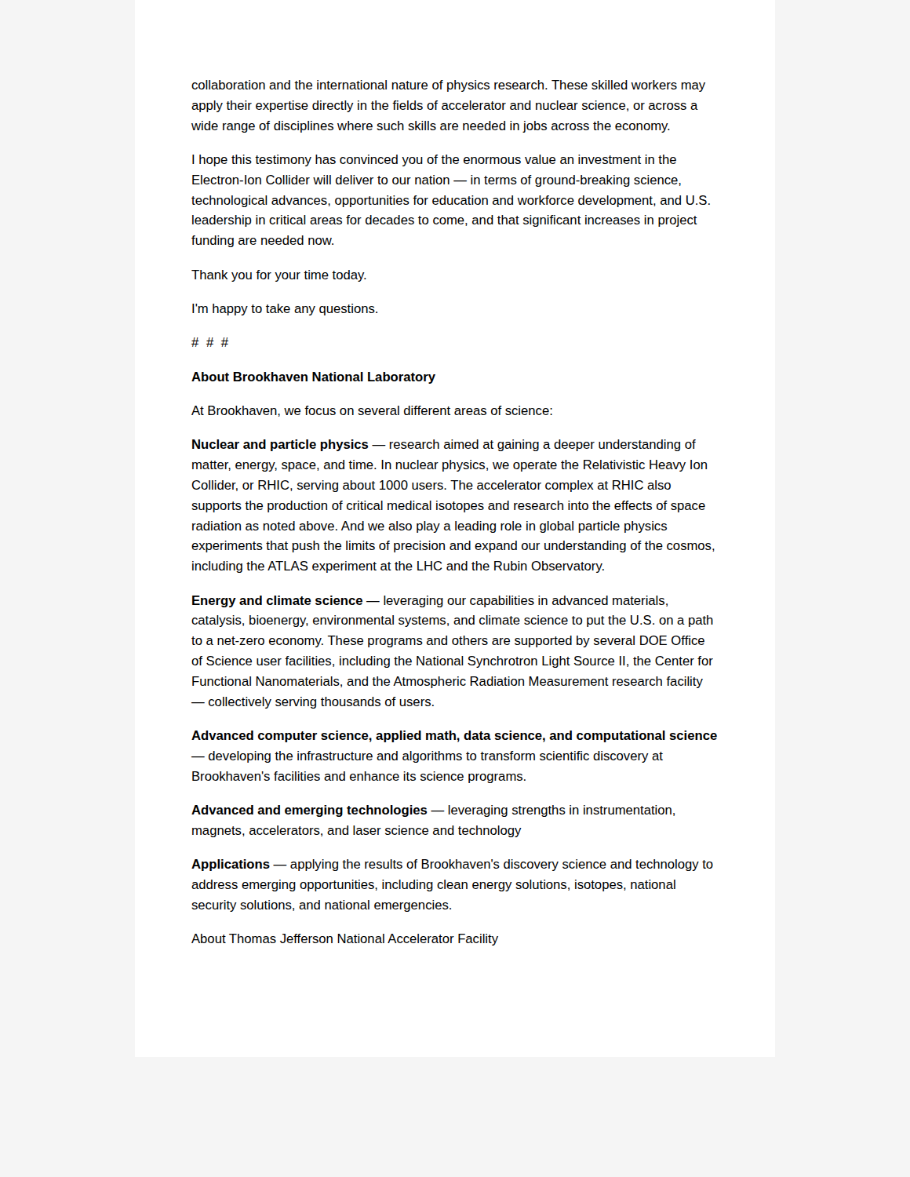collaboration and the international nature of physics research. These skilled workers may apply their expertise directly in the fields of accelerator and nuclear science, or across a wide range of disciplines where such skills are needed in jobs across the economy.
I hope this testimony has convinced you of the enormous value an investment in the Electron-Ion Collider will deliver to our nation — in terms of ground-breaking science, technological advances, opportunities for education and workforce development, and U.S. leadership in critical areas for decades to come, and that significant increases in project funding are needed now.
Thank you for your time today.
I'm happy to take any questions.
# # #
About Brookhaven National Laboratory
At Brookhaven, we focus on several different areas of science:
Nuclear and particle physics — research aimed at gaining a deeper understanding of matter, energy, space, and time. In nuclear physics, we operate the Relativistic Heavy Ion Collider, or RHIC, serving about 1000 users. The accelerator complex at RHIC also supports the production of critical medical isotopes and research into the effects of space radiation as noted above. And we also play a leading role in global particle physics experiments that push the limits of precision and expand our understanding of the cosmos, including the ATLAS experiment at the LHC and the Rubin Observatory.
Energy and climate science — leveraging our capabilities in advanced materials, catalysis, bioenergy, environmental systems, and climate science to put the U.S. on a path to a net-zero economy. These programs and others are supported by several DOE Office of Science user facilities, including the National Synchrotron Light Source II, the Center for Functional Nanomaterials, and the Atmospheric Radiation Measurement research facility — collectively serving thousands of users.
Advanced computer science, applied math, data science, and computational science — developing the infrastructure and algorithms to transform scientific discovery at Brookhaven's facilities and enhance its science programs.
Advanced and emerging technologies — leveraging strengths in instrumentation, magnets, accelerators, and laser science and technology
Applications — applying the results of Brookhaven's discovery science and technology to address emerging opportunities, including clean energy solutions, isotopes, national security solutions, and national emergencies.
About Thomas Jefferson National Accelerator Facility